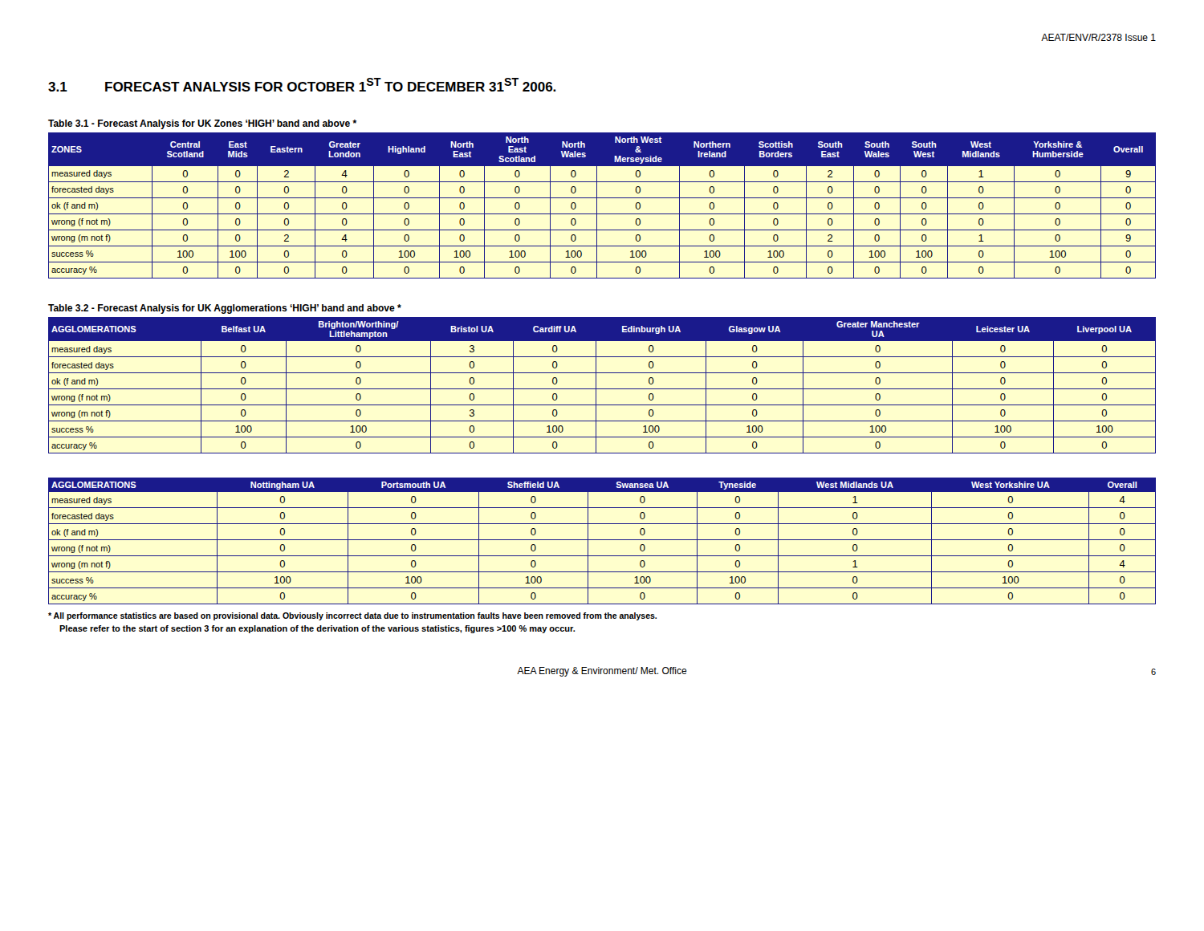AEAT/ENV/R/2378 Issue 1
3.1 FORECAST ANALYSIS FOR OCTOBER 1ST TO DECEMBER 31ST 2006.
Table 3.1 - Forecast Analysis for UK Zones ‘HIGH’ band and above *
| ZONES | Central Scotland | East Mids | Eastern | Greater London | Highland | North East | North East Scotland | North Wales | North West & Merseyside | Northern Ireland | Scottish Borders | South East | South Wales | South West | West Midlands | Yorkshire & Humberside | Overall |
| --- | --- | --- | --- | --- | --- | --- | --- | --- | --- | --- | --- | --- | --- | --- | --- | --- | --- |
| measured days | 0 | 0 | 2 | 4 | 0 | 0 | 0 | 0 | 0 | 0 | 0 | 2 | 0 | 0 | 1 | 0 | 9 |
| forecasted days | 0 | 0 | 0 | 0 | 0 | 0 | 0 | 0 | 0 | 0 | 0 | 0 | 0 | 0 | 0 | 0 | 0 |
| ok (f and m) | 0 | 0 | 0 | 0 | 0 | 0 | 0 | 0 | 0 | 0 | 0 | 0 | 0 | 0 | 0 | 0 | 0 |
| wrong (f not m) | 0 | 0 | 0 | 0 | 0 | 0 | 0 | 0 | 0 | 0 | 0 | 0 | 0 | 0 | 0 | 0 | 0 |
| wrong (m not f) | 0 | 0 | 2 | 4 | 0 | 0 | 0 | 0 | 0 | 0 | 0 | 2 | 0 | 0 | 1 | 0 | 9 |
| success % | 100 | 100 | 0 | 0 | 100 | 100 | 100 | 100 | 100 | 100 | 100 | 0 | 100 | 100 | 0 | 100 | 0 |
| accuracy % | 0 | 0 | 0 | 0 | 0 | 0 | 0 | 0 | 0 | 0 | 0 | 0 | 0 | 0 | 0 | 0 | 0 |
Table 3.2 - Forecast Analysis for UK Agglomerations ‘HIGH’ band and above *
| AGGLOMERATIONS | Belfast UA | Brighton/Worthing/ Littlehampton | Bristol UA | Cardiff UA | Edinburgh UA | Glasgow UA | Greater Manchester UA | Leicester UA | Liverpool UA |
| --- | --- | --- | --- | --- | --- | --- | --- | --- | --- |
| measured days | 0 | 0 | 3 | 0 | 0 | 0 | 0 | 0 | 0 |
| forecasted days | 0 | 0 | 0 | 0 | 0 | 0 | 0 | 0 | 0 |
| ok (f and m) | 0 | 0 | 0 | 0 | 0 | 0 | 0 | 0 | 0 |
| wrong (f not m) | 0 | 0 | 0 | 0 | 0 | 0 | 0 | 0 | 0 |
| wrong (m not f) | 0 | 0 | 3 | 0 | 0 | 0 | 0 | 0 | 0 |
| success % | 100 | 100 | 0 | 100 | 100 | 100 | 100 | 100 | 100 |
| accuracy % | 0 | 0 | 0 | 0 | 0 | 0 | 0 | 0 | 0 |
| AGGLOMERATIONS | Nottingham UA | Portsmouth UA | Sheffield UA | Swansea UA | Tyneside | West Midlands UA | West Yorkshire UA | Overall |
| --- | --- | --- | --- | --- | --- | --- | --- | --- |
| measured days | 0 | 0 | 0 | 0 | 0 | 1 | 0 | 4 |
| forecasted days | 0 | 0 | 0 | 0 | 0 | 0 | 0 | 0 |
| ok (f and m) | 0 | 0 | 0 | 0 | 0 | 0 | 0 | 0 |
| wrong (f not m) | 0 | 0 | 0 | 0 | 0 | 0 | 0 | 0 |
| wrong (m not f) | 0 | 0 | 0 | 0 | 0 | 1 | 0 | 4 |
| success % | 100 | 100 | 100 | 100 | 100 | 0 | 100 | 0 |
| accuracy % | 0 | 0 | 0 | 0 | 0 | 0 | 0 | 0 |
* All performance statistics are based on provisional data. Obviously incorrect data due to instrumentation faults have been removed from the analyses.
Please refer to the start of section 3 for an explanation of the derivation of the various statistics, figures >100 % may occur.
AEA Energy & Environment/ Met. Office 6